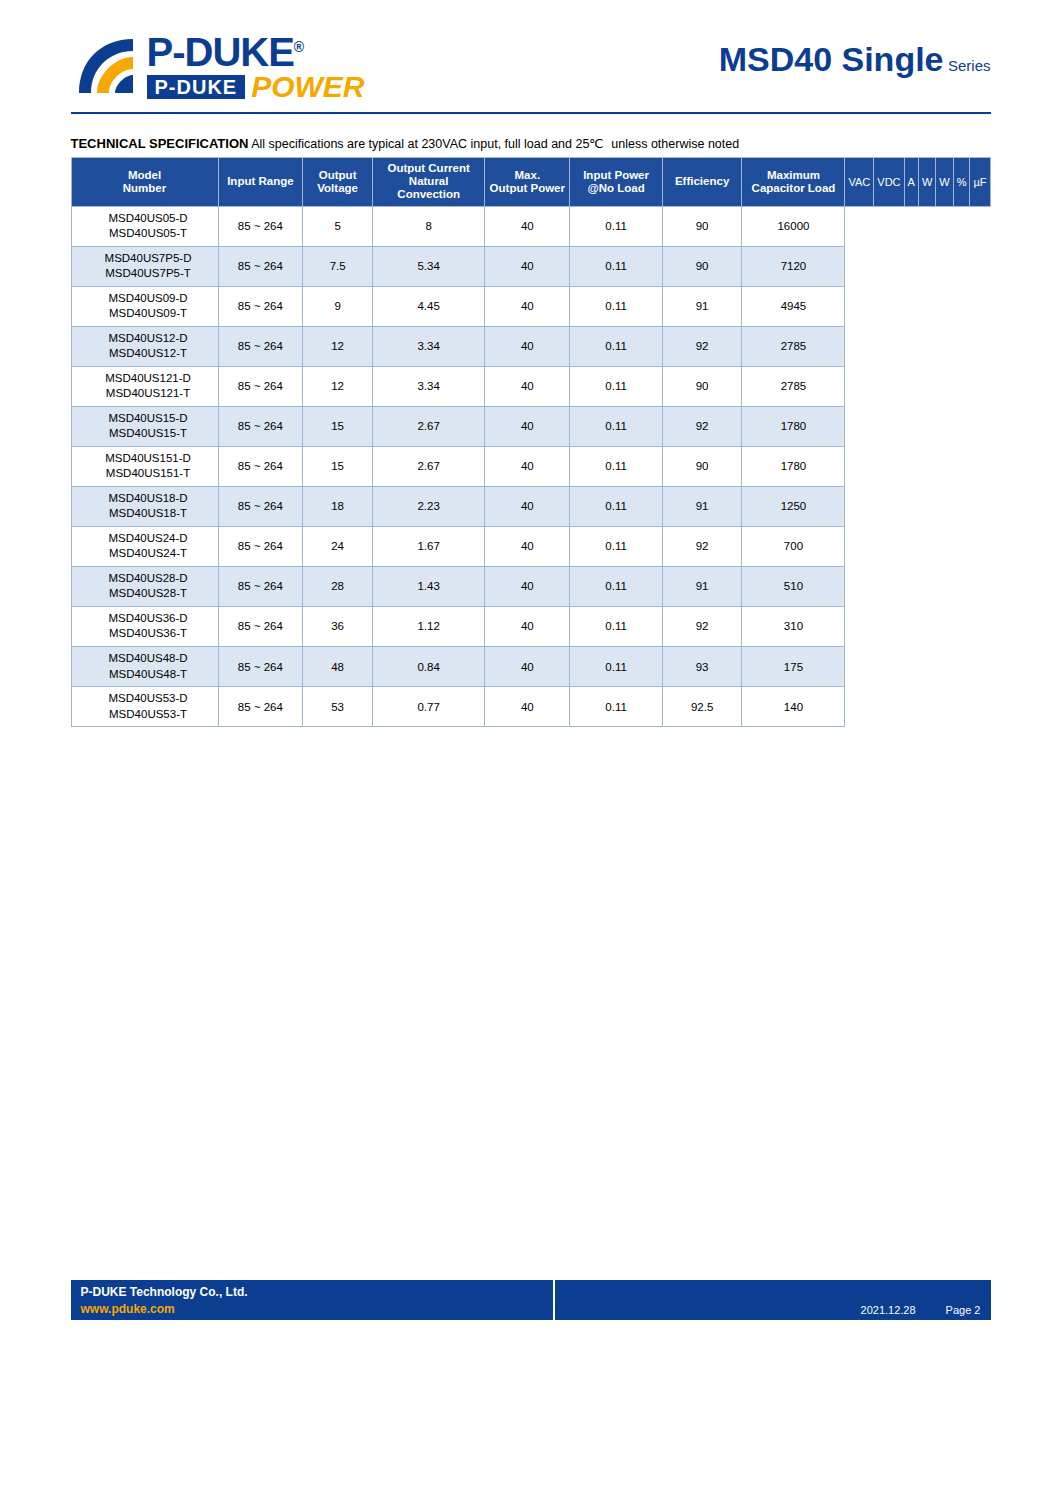P-DUKE®
P-DUKE POWER
MSD40 Single Series
TECHNICAL SPECIFICATION All specifications are typical at 230VAC input, full load and 25℃ unless otherwise noted
| Model Number | Input Range | Output Voltage | Output Current Natural Convection | Max. Output Power | Input Power @No Load | Efficiency | Maximum Capacitor Load |
| --- | --- | --- | --- | --- | --- | --- | --- |
| VAC | VDC | A | W | W | % | µF |
| MSD40US05-D MSD40US05-T | 85 ~ 264 | 5 | 8 | 40 | 0.11 | 90 | 16000 |
| MSD40US7P5-D MSD40US7P5-T | 85 ~ 264 | 7.5 | 5.34 | 40 | 0.11 | 90 | 7120 |
| MSD40US09-D MSD40US09-T | 85 ~ 264 | 9 | 4.45 | 40 | 0.11 | 91 | 4945 |
| MSD40US12-D MSD40US12-T | 85 ~ 264 | 12 | 3.34 | 40 | 0.11 | 92 | 2785 |
| MSD40US121-D MSD40US121-T | 85 ~ 264 | 12 | 3.34 | 40 | 0.11 | 90 | 2785 |
| MSD40US15-D MSD40US15-T | 85 ~ 264 | 15 | 2.67 | 40 | 0.11 | 92 | 1780 |
| MSD40US151-D MSD40US151-T | 85 ~ 264 | 15 | 2.67 | 40 | 0.11 | 90 | 1780 |
| MSD40US18-D MSD40US18-T | 85 ~ 264 | 18 | 2.23 | 40 | 0.11 | 91 | 1250 |
| MSD40US24-D MSD40US24-T | 85 ~ 264 | 24 | 1.67 | 40 | 0.11 | 92 | 700 |
| MSD40US28-D MSD40US28-T | 85 ~ 264 | 28 | 1.43 | 40 | 0.11 | 91 | 510 |
| MSD40US36-D MSD40US36-T | 85 ~ 264 | 36 | 1.12 | 40 | 0.11 | 92 | 310 |
| MSD40US48-D MSD40US48-T | 85 ~ 264 | 48 | 0.84 | 40 | 0.11 | 93 | 175 |
| MSD40US53-D MSD40US53-T | 85 ~ 264 | 53 | 0.77 | 40 | 0.11 | 92.5 | 140 |
P-DUKE Technology Co., Ltd.
www.pduke.com
2021.12.28 Page 2